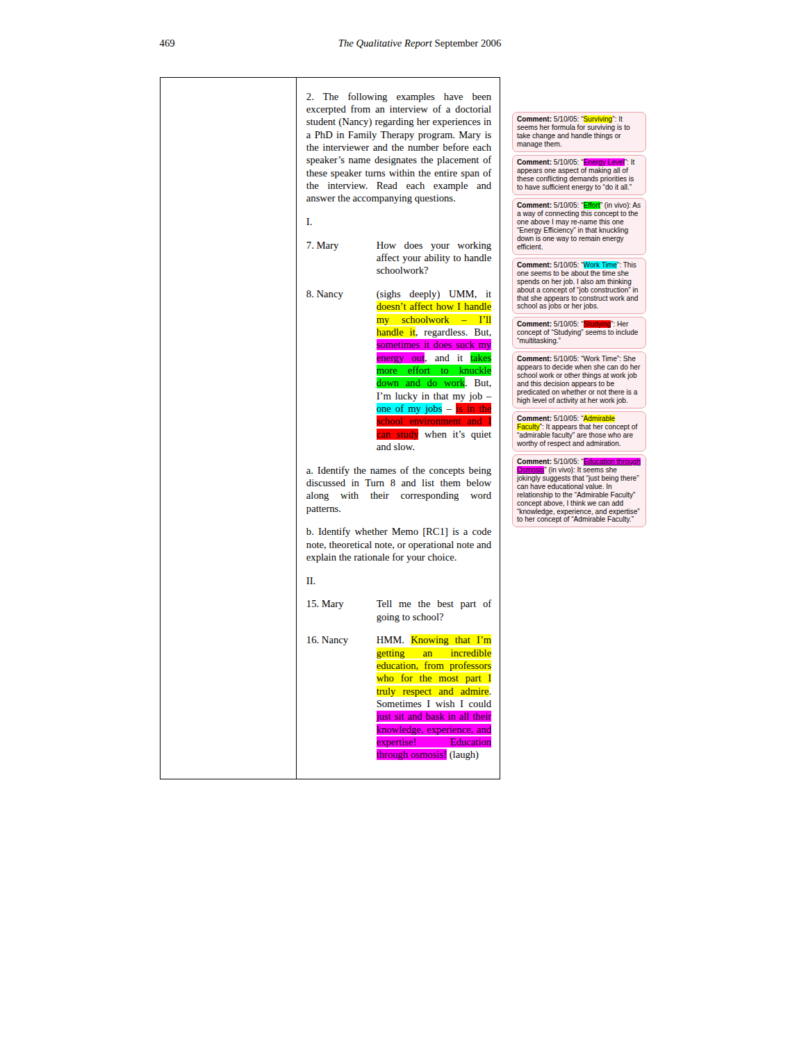469
The Qualitative Report September 2006
2. The following examples have been excerpted from an interview of a doctorial student (Nancy) regarding her experiences in a PhD in Family Therapy program. Mary is the interviewer and the number before each speaker’s name designates the placement of these speaker turns within the entire span of the interview. Read each example and answer the accompanying questions.
I.
7. Mary
How does your working affect your ability to handle schoolwork?
8. Nancy
(sighs deeply) UMM, it doesn’t affect how I handle my schoolwork – I’ll handle it, regardless. But, sometimes it does suck my energy out, and it takes more effort to knuckle down and do work. But, I’m lucky in that my job – one of my jobs – is in the school environment and I can study when it’s quiet and slow.
a. Identify the names of the concepts being discussed in Turn 8 and list them below along with their corresponding word patterns.
b. Identify whether Memo [RC1] is a code note, theoretical note, or operational note and explain the rationale for your choice.
II.
15. Mary
Tell me the best part of going to school?
16. Nancy
HMM. Knowing that I’m getting an incredible education, from professors who for the most part I truly respect and admire. Sometimes I wish I could just sit and bask in all their knowledge, experience, and expertise! Education through osmosis! (laugh)
Comment: 5/10/05: “Surviving”: It seems her formula for surviving is to take change and handle things or manage them.
Comment: 5/10/05: “Energy Level”: It appears one aspect of making all of these conflicting demands priorities is to have sufficient energy to “do it all.”
Comment: 5/10/05: “Effort” (in vivo): As a way of connecting this concept to the one above I may re-name this one “Energy Efficiency” in that knuckling down is one way to remain energy efficient.
Comment: 5/10/05: “Work Time”: This one seems to be about the time she spends on her job. I also am thinking about a concept of “job construction” in that she appears to construct work and school as jobs or her jobs.
Comment: 5/10/05: “Studying”: Her concept of “Studying” seems to include “multitasking.”
Comment: 5/10/05: “Work Time”: She appears to decide when she can do her school work or other things at work job and this decision appears to be predicated on whether or not there is a high level of activity at her work job.
Comment: 5/10/05: “Admirable Faculty”: It appears that her concept of “admirable faculty” are those who are worthy of respect and admiration.
Comment: 5/10/05: “Education through Osmosis” (in vivo): It seems she jokingly suggests that “just being there” can have educational value. In relationship to the “Admirable Faculty” concept above, I think we can add “knowledge, experience, and expertise” to her concept of “Admirable Faculty.”